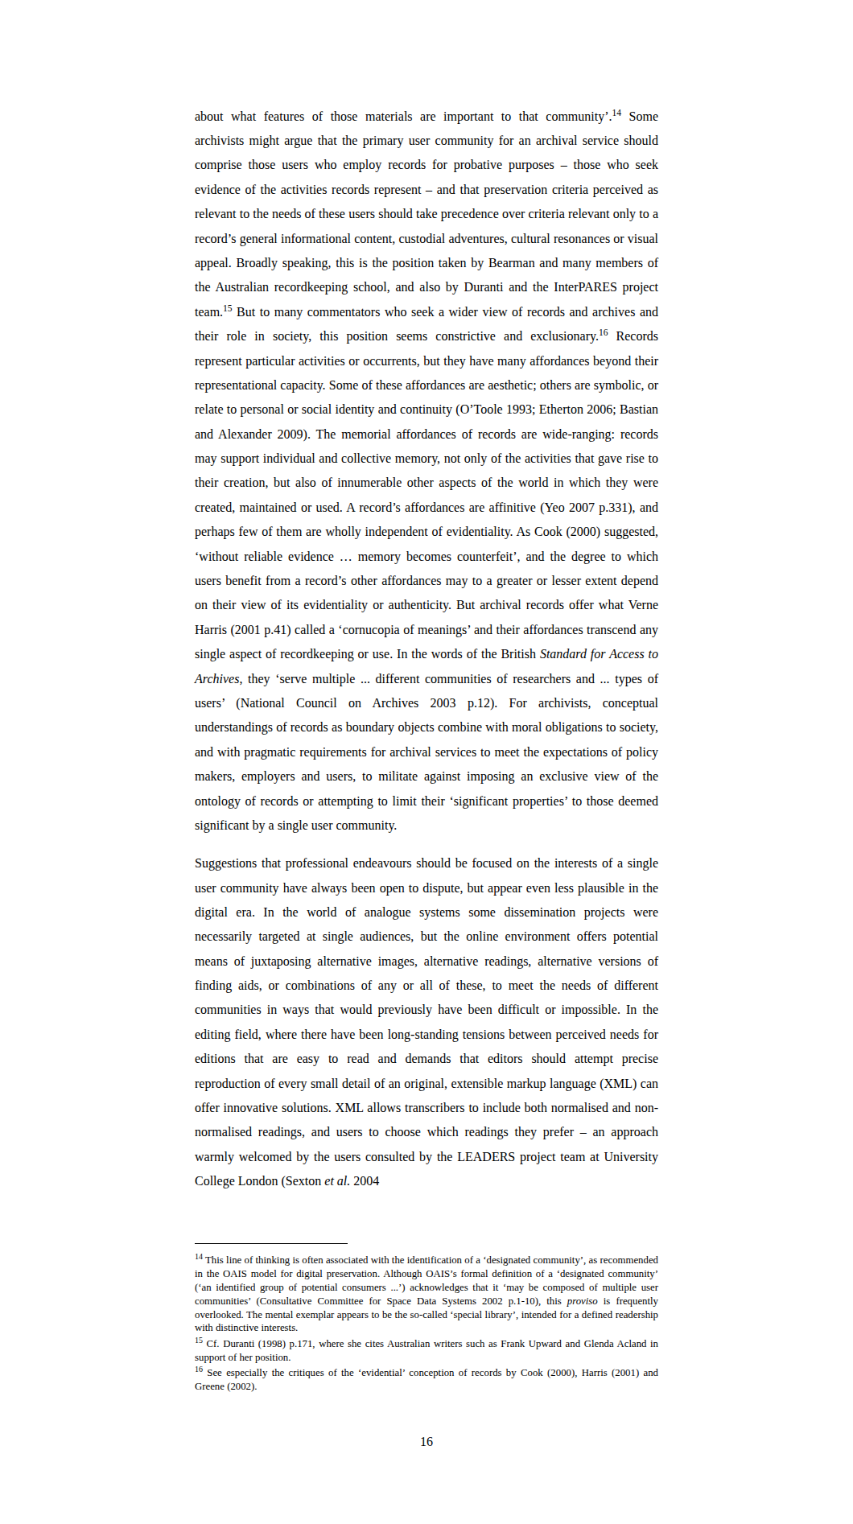about what features of those materials are important to that community’.14 Some archivists might argue that the primary user community for an archival service should comprise those users who employ records for probative purposes – those who seek evidence of the activities records represent – and that preservation criteria perceived as relevant to the needs of these users should take precedence over criteria relevant only to a record’s general informational content, custodial adventures, cultural resonances or visual appeal. Broadly speaking, this is the position taken by Bearman and many members of the Australian recordkeeping school, and also by Duranti and the InterPARES project team.15 But to many commentators who seek a wider view of records and archives and their role in society, this position seems constrictive and exclusionary.16 Records represent particular activities or occurrents, but they have many affordances beyond their representational capacity. Some of these affordances are aesthetic; others are symbolic, or relate to personal or social identity and continuity (O’Toole 1993; Etherton 2006; Bastian and Alexander 2009). The memorial affordances of records are wide-ranging: records may support individual and collective memory, not only of the activities that gave rise to their creation, but also of innumerable other aspects of the world in which they were created, maintained or used. A record’s affordances are affinitive (Yeo 2007 p.331), and perhaps few of them are wholly independent of evidentiality. As Cook (2000) suggested, ‘without reliable evidence … memory becomes counterfeit’, and the degree to which users benefit from a record’s other affordances may to a greater or lesser extent depend on their view of its evidentiality or authenticity. But archival records offer what Verne Harris (2001 p.41) called a ‘cornucopia of meanings’ and their affordances transcend any single aspect of recordkeeping or use. In the words of the British Standard for Access to Archives, they ‘serve multiple ... different communities of researchers and ... types of users’ (National Council on Archives 2003 p.12). For archivists, conceptual understandings of records as boundary objects combine with moral obligations to society, and with pragmatic requirements for archival services to meet the expectations of policy makers, employers and users, to militate against imposing an exclusive view of the ontology of records or attempting to limit their ‘significant properties’ to those deemed significant by a single user community.
Suggestions that professional endeavours should be focused on the interests of a single user community have always been open to dispute, but appear even less plausible in the digital era. In the world of analogue systems some dissemination projects were necessarily targeted at single audiences, but the online environment offers potential means of juxtaposing alternative images, alternative readings, alternative versions of finding aids, or combinations of any or all of these, to meet the needs of different communities in ways that would previously have been difficult or impossible. In the editing field, where there have been long-standing tensions between perceived needs for editions that are easy to read and demands that editors should attempt precise reproduction of every small detail of an original, extensible markup language (XML) can offer innovative solutions. XML allows transcribers to include both normalised and non-normalised readings, and users to choose which readings they prefer – an approach warmly welcomed by the users consulted by the LEADERS project team at University College London (Sexton et al. 2004
14 This line of thinking is often associated with the identification of a ‘designated community’, as recommended in the OAIS model for digital preservation. Although OAIS’s formal definition of a ‘designated community’ (‘an identified group of potential consumers ...’) acknowledges that it ‘may be composed of multiple user communities’ (Consultative Committee for Space Data Systems 2002 p.1-10), this proviso is frequently overlooked. The mental exemplar appears to be the so-called ‘special library’, intended for a defined readership with distinctive interests.
15 Cf. Duranti (1998) p.171, where she cites Australian writers such as Frank Upward and Glenda Acland in support of her position.
16 See especially the critiques of the ‘evidential’ conception of records by Cook (2000), Harris (2001) and Greene (2002).
16